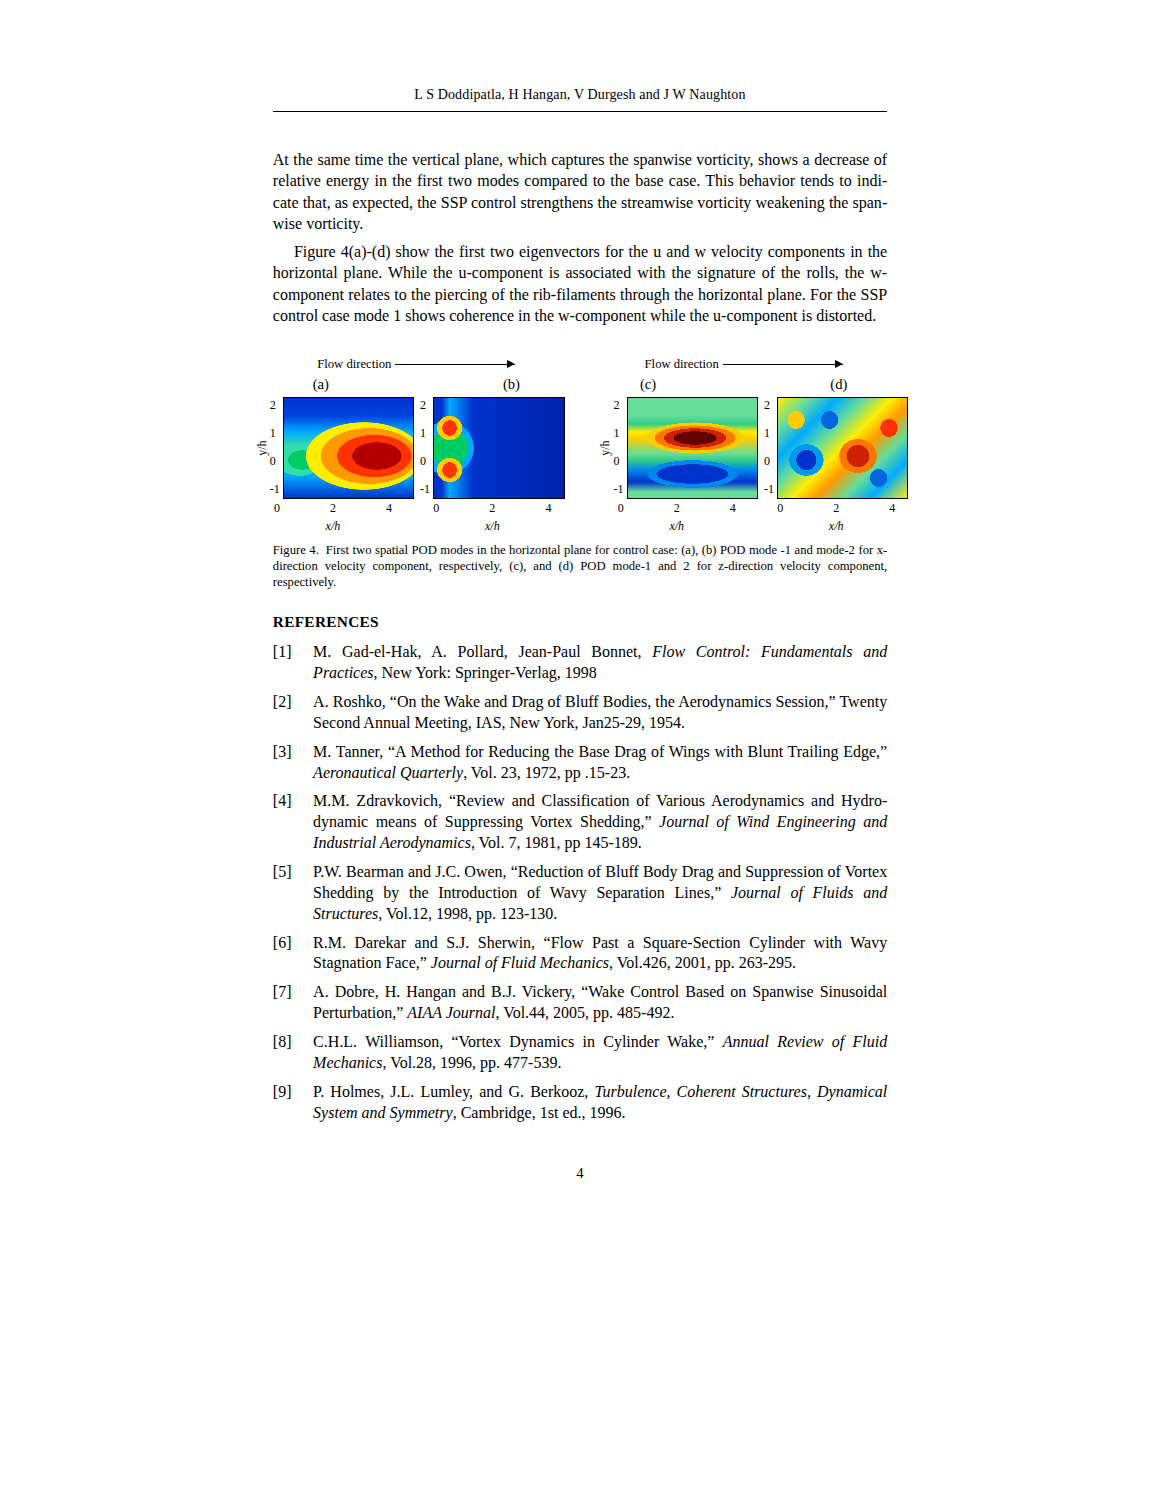L S Doddipatla, H Hangan, V Durgesh and J W Naughton
At the same time the vertical plane, which captures the spanwise vorticity, shows a decrease of relative energy in the first two modes compared to the base case. This behavior tends to indicate that, as expected, the SSP control strengthens the streamwise vorticity weakening the spanwise vorticity.
Figure 4(a)-(d) show the first two eigenvectors for the u and w velocity components in the horizontal plane. While the u-component is associated with the signature of the rolls, the w-component relates to the piercing of the rib-filaments through the horizontal plane. For the SSP control case mode 1 shows coherence in the w-component while the u-component is distorted.
Flow direction
(a)(b)
Flow direction
(c)(d)
y/h
210-1
024
x/h
210-1
024
x/h
y/h
210-1
024
x/h
210-1
024
x/h
Figure 4. First two spatial POD modes in the horizontal plane for control case: (a), (b) POD mode -1 and mode-2 for x-direction velocity component, respectively, (c), and (d) POD mode-1 and 2 for z-direction velocity component, respectively.
REFERENCES
[1] M. Gad-el-Hak, A. Pollard, Jean-Paul Bonnet, Flow Control: Fundamentals and Practices, New York: Springer-Verlag, 1998
[2] A. Roshko, “On the Wake and Drag of Bluff Bodies, the Aerodynamics Session,” Twenty Second Annual Meeting, IAS, New York, Jan25-29, 1954.
[3] M. Tanner, “A Method for Reducing the Base Drag of Wings with Blunt Trailing Edge,” Aeronautical Quarterly, Vol. 23, 1972, pp .15-23.
[4] M.M. Zdravkovich, “Review and Classification of Various Aerodynamics and Hydro-dynamic means of Suppressing Vortex Shedding,” Journal of Wind Engineering and Industrial Aerodynamics, Vol. 7, 1981, pp 145-189.
[5] P.W. Bearman and J.C. Owen, “Reduction of Bluff Body Drag and Suppression of Vortex Shedding by the Introduction of Wavy Separation Lines,” Journal of Fluids and Structures, Vol.12, 1998, pp. 123-130.
[6] R.M. Darekar and S.J. Sherwin, “Flow Past a Square-Section Cylinder with Wavy Stagnation Face,” Journal of Fluid Mechanics, Vol.426, 2001, pp. 263-295.
[7] A. Dobre, H. Hangan and B.J. Vickery, “Wake Control Based on Spanwise Sinusoidal Perturbation,” AIAA Journal, Vol.44, 2005, pp. 485-492.
[8] C.H.L. Williamson, “Vortex Dynamics in Cylinder Wake,” Annual Review of Fluid Mechanics, Vol.28, 1996, pp. 477-539.
[9] P. Holmes, J.L. Lumley, and G. Berkooz, Turbulence, Coherent Structures, Dynamical System and Symmetry, Cambridge, 1st ed., 1996.
4